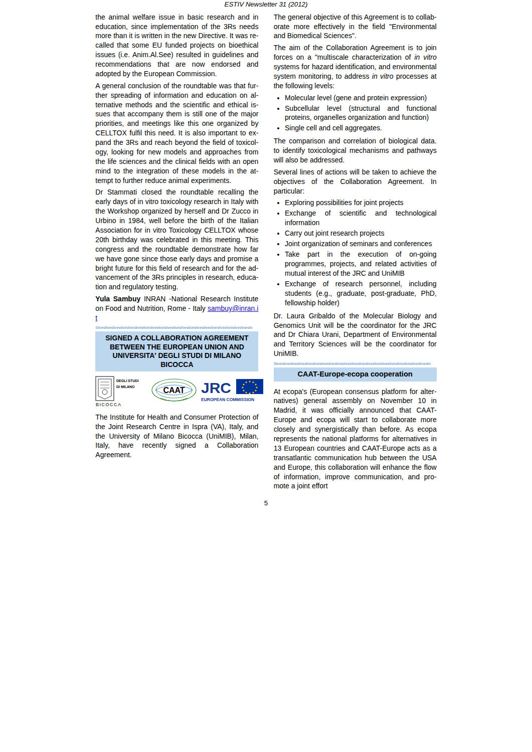ESTIV Newsletter 31 (2012)
the animal welfare issue in basic research and in education, since implementation of the 3Rs needs more than it is written in the new Directive. It was recalled that some EU funded projects on bioethical issues (i.e. Anim.Al.See) resulted in guidelines and recommendations that are now endorsed and adopted by the European Commission.
A general conclusion of the roundtable was that further spreading of information and education on alternative methods and the scientific and ethical issues that accompany them is still one of the major priorities, and meetings like this one organized by CELLTOX fulfil this need. It is also important to expand the 3Rs and reach beyond the field of toxicology, looking for new models and approaches from the life sciences and the clinical fields with an open mind to the integration of these models in the attempt to further reduce animal experiments.
Dr Stammati closed the roundtable recalling the early days of in vitro toxicology research in Italy with the Workshop organized by herself and Dr Zucco in Urbino in 1984, well before the birth of the Italian Association for in vitro Toxicology CELLTOX whose 20th birthday was celebrated in this meeting. This congress and the roundtable demonstrate how far we have gone since those early days and promise a bright future for this field of research and for the advancement of the 3Rs principles in research, education and regulatory testing.
Yula Sambuy INRAN -National Research Institute on Food and Nutrition, Rome - Italy sambuy@inran.it
Stivestivestivestivestivestivestivestivestivestivestivestivestivestivestivestivestivestivestivestivestiv
SIGNED A COLLABORATION AGREEMENT BETWEEN THE EUROPEAN UNION AND UNIVERSITA' DEGLI STUDI DI MILANO BICOCCA
DEGLI STUDI DI MILANO BICOCCA
CAAT
JRC EUROPEAN COMMISSION
The Institute for Health and Consumer Protection of the Joint Research Centre in Ispra (VA), Italy, and the University of Milano Bicocca (UniMIB), Milan, Italy, have recently signed a Collaboration Agreement.
The general objective of this Agreement is to collaborate more effectively in the field "Environmental and Biomedical Sciences".
The aim of the Collaboration Agreement is to join forces on a "multiscale characterization of in vitro systems for hazard identification, and environmental system monitoring, to address in vitro processes at the following levels:
Molecular level (gene and protein expression)
Subcellular level (structural and functional proteins, organelles organization and function)
Single cell and cell aggregates.
The comparison and correlation of biological data. to identify toxicological mechanisms and pathways will also be addressed.
Several lines of actions will be taken to achieve the objectives of the Collaboration Agreement. In particular:
Exploring possibilities for joint projects
Exchange of scientific and technological information
Carry out joint research projects
Joint organization of seminars and conferences
Take part in the execution of on-going programmes, projects, and related activities of mutual interest of the JRC and UniMIB
Exchange of research personnel, including students (e.g., graduate, post-graduate, PhD, fellowship holder)
Dr. Laura Gribaldo of the Molecular Biology and Genomics Unit will be the coordinator for the JRC and Dr Chiara Urani, Department of Environmental and Territory Sciences will be the coordinator for UniMIB.
Stivestivestivestivestivestivestivestivestivestivestivestivestivestivestivestivestivestivestivestivestiv
CAAT-Europe-ecopa cooperation
At ecopa's (European consensus platform for alternatives) general assembly on November 10 in Madrid, it was officially announced that CAAT-Europe and ecopa will start to collaborate more closely and synergistically than before. As ecopa represents the national platforms for alternatives in 13 European countries and CAAT-Europe acts as a transatlantic communication hub between the USA and Europe, this collaboration will enhance the flow of information, improve communication, and promote a joint effort
5